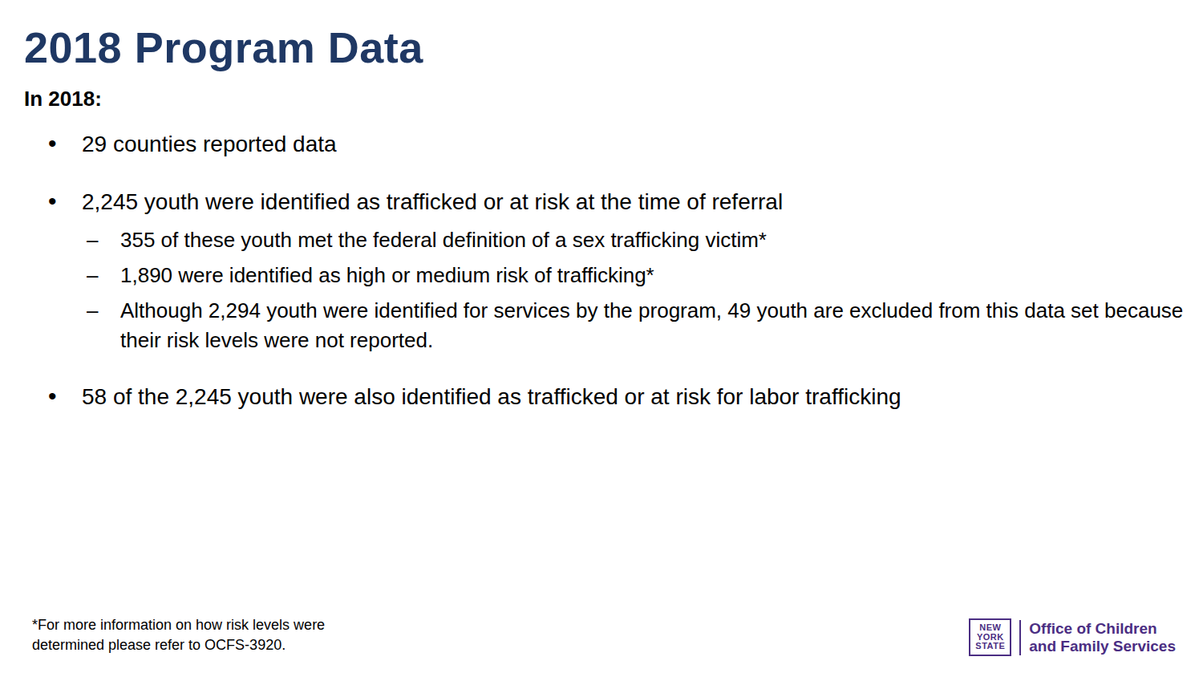2018 Program Data
In 2018:
29 counties reported data
2,245 youth were identified as trafficked or at risk at the time of referral
355 of these youth met the federal definition of a sex trafficking victim*
1,890 were identified as high or medium risk of trafficking*
Although 2,294 youth were identified for services by the program, 49 youth are excluded from this data set because their risk levels were not reported.
58 of the 2,245 youth were also identified as trafficked or at risk for labor trafficking
*For more information on how risk levels were
determined please refer to OCFS-3920.
NEW
YORK
STATE
Office of Children
and Family Services